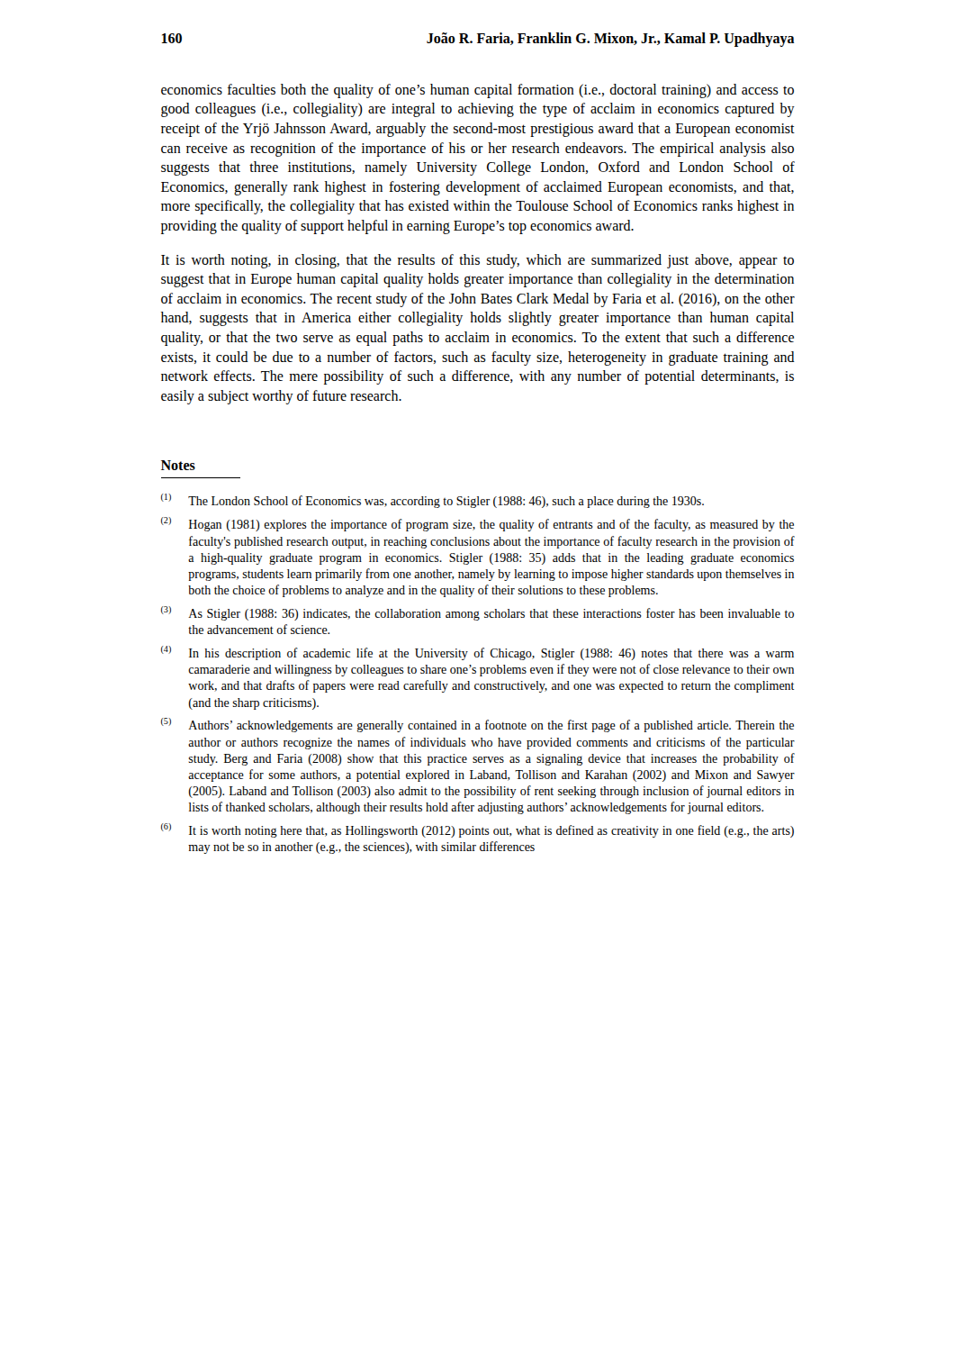160 João R. Faria, Franklin G. Mixon, Jr., Kamal P. Upadhyaya
economics faculties both the quality of one’s human capital formation (i.e., doctoral training) and access to good colleagues (i.e., collegiality) are integral to achieving the type of acclaim in economics captured by receipt of the Yrjö Jahnsson Award, arguably the second-most prestigious award that a European economist can receive as recognition of the importance of his or her research endeavors. The empirical analysis also suggests that three institutions, namely University College London, Oxford and London School of Economics, generally rank highest in fostering development of acclaimed European economists, and that, more specifically, the collegiality that has existed within the Toulouse School of Economics ranks highest in providing the quality of support helpful in earning Europe’s top economics award.
It is worth noting, in closing, that the results of this study, which are summarized just above, appear to suggest that in Europe human capital quality holds greater importance than collegiality in the determination of acclaim in economics. The recent study of the John Bates Clark Medal by Faria et al. (2016), on the other hand, suggests that in America either collegiality holds slightly greater importance than human capital quality, or that the two serve as equal paths to acclaim in economics. To the extent that such a difference exists, it could be due to a number of factors, such as faculty size, heterogeneity in graduate training and network effects. The mere possibility of such a difference, with any number of potential determinants, is easily a subject worthy of future research.
Notes
(1) The London School of Economics was, according to Stigler (1988: 46), such a place during the 1930s.
(2) Hogan (1981) explores the importance of program size, the quality of entrants and of the faculty, as measured by the faculty's published research output, in reaching conclusions about the importance of faculty research in the provision of a high-quality graduate program in economics. Stigler (1988: 35) adds that in the leading graduate economics programs, students learn primarily from one another, namely by learning to impose higher standards upon themselves in both the choice of problems to analyze and in the quality of their solutions to these problems.
(3) As Stigler (1988: 36) indicates, the collaboration among scholars that these interactions foster has been invaluable to the advancement of science.
(4) In his description of academic life at the University of Chicago, Stigler (1988: 46) notes that there was a warm camaraderie and willingness by colleagues to share one’s problems even if they were not of close relevance to their own work, and that drafts of papers were read carefully and constructively, and one was expected to return the compliment (and the sharp criticisms).
(5) Authors’ acknowledgements are generally contained in a footnote on the first page of a published article. Therein the author or authors recognize the names of individuals who have provided comments and criticisms of the particular study. Berg and Faria (2008) show that this practice serves as a signaling device that increases the probability of acceptance for some authors, a potential explored in Laband, Tollison and Karahan (2002) and Mixon and Sawyer (2005). Laband and Tollison (2003) also admit to the possibility of rent seeking through inclusion of journal editors in lists of thanked scholars, although their results hold after adjusting authors’ acknowledgements for journal editors.
(6) It is worth noting here that, as Hollingsworth (2012) points out, what is defined as creativity in one field (e.g., the arts) may not be so in another (e.g., the sciences), with similar differences